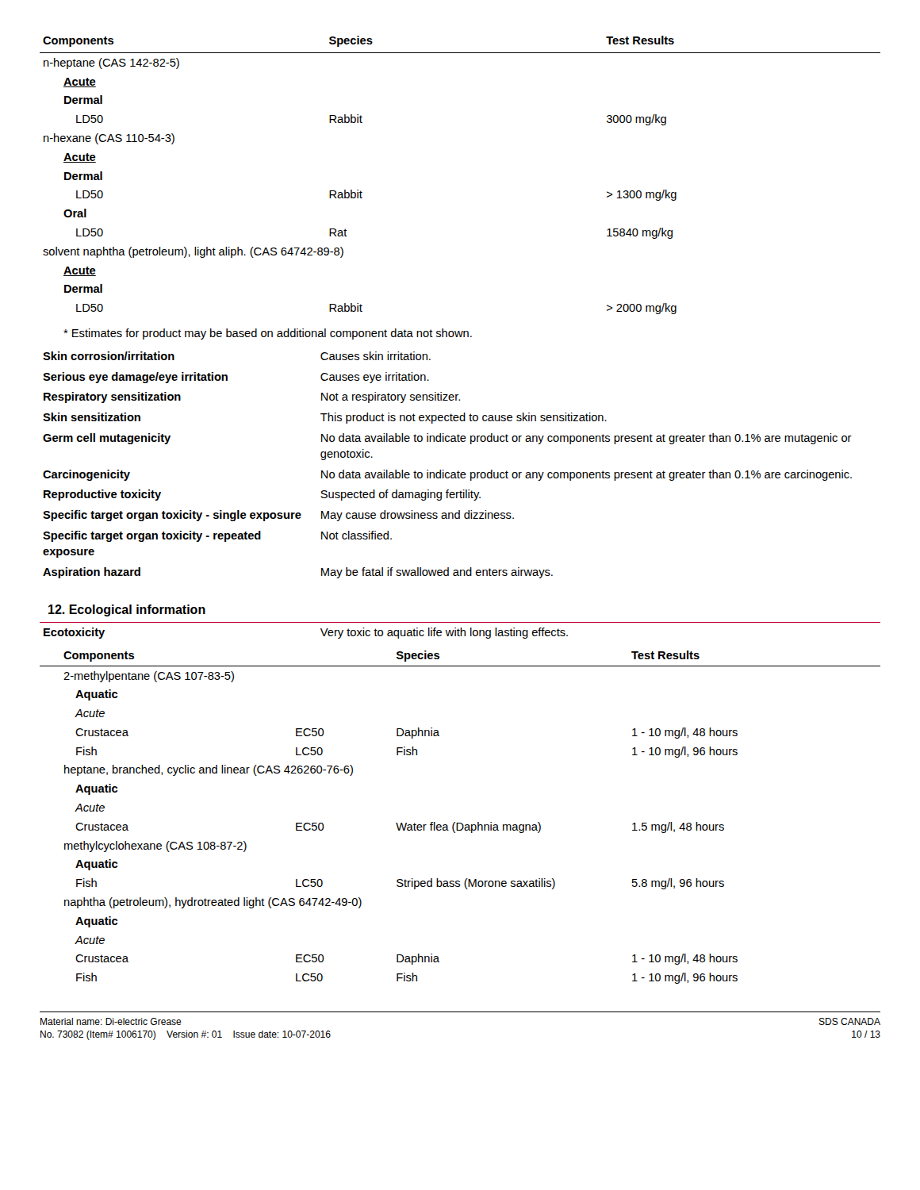| Components | Species | Test Results |
| --- | --- | --- |
| n-heptane (CAS 142-82-5) |
| Acute | | |
| Dermal | | |
| LD50 | Rabbit | 3000 mg/kg |
| n-hexane (CAS 110-54-3) |
| Acute | | |
| Dermal | | |
| LD50 | Rabbit | > 1300 mg/kg |
| Oral | | |
| LD50 | Rat | 15840 mg/kg |
| solvent naphtha (petroleum), light aliph. (CAS 64742-89-8) |
| Acute | | |
| Dermal | | |
| LD50 | Rabbit | > 2000 mg/kg |
* Estimates for product may be based on additional component data not shown.
| Skin corrosion/irritation | Causes skin irritation. |
| Serious eye damage/eye irritation | Causes eye irritation. |
| Respiratory sensitization | Not a respiratory sensitizer. |
| Skin sensitization | This product is not expected to cause skin sensitization. |
| Germ cell mutagenicity | No data available to indicate product or any components present at greater than 0.1% are mutagenic or genotoxic. |
| Carcinogenicity | No data available to indicate product or any components present at greater than 0.1% are carcinogenic. |
| Reproductive toxicity | Suspected of damaging fertility. |
| Specific target organ toxicity - single exposure | May cause drowsiness and dizziness. |
| Specific target organ toxicity - repeated exposure | Not classified. |
| Aspiration hazard | May be fatal if swallowed and enters airways. |
12. Ecological information
| Ecotoxicity | Very toxic to aquatic life with long lasting effects. |
| Components | | Species | Test Results |
| --- | --- | --- | --- |
| 2-methylpentane (CAS 107-83-5) |
| Aquatic |
| Acute |
| Crustacea | EC50 | Daphnia | 1 - 10 mg/l, 48 hours |
| Fish | LC50 | Fish | 1 - 10 mg/l, 96 hours |
| heptane, branched, cyclic and linear (CAS 426260-76-6) |
| Aquatic |
| Acute |
| Crustacea | EC50 | Water flea (Daphnia magna) | 1.5 mg/l, 48 hours |
| methylcyclohexane (CAS 108-87-2) |
| Aquatic |
| Fish | LC50 | Striped bass (Morone saxatilis) | 5.8 mg/l, 96 hours |
| naphtha (petroleum), hydrotreated light (CAS 64742-49-0) |
| Aquatic |
| Acute |
| Crustacea | EC50 | Daphnia | 1 - 10 mg/l, 48 hours |
| Fish | LC50 | Fish | 1 - 10 mg/l, 96 hours |
Material name: Di-electric Grease
No. 73082 (Item# 1006170) Version #: 01 Issue date: 10-07-2016
SDS CANADA
10 / 13